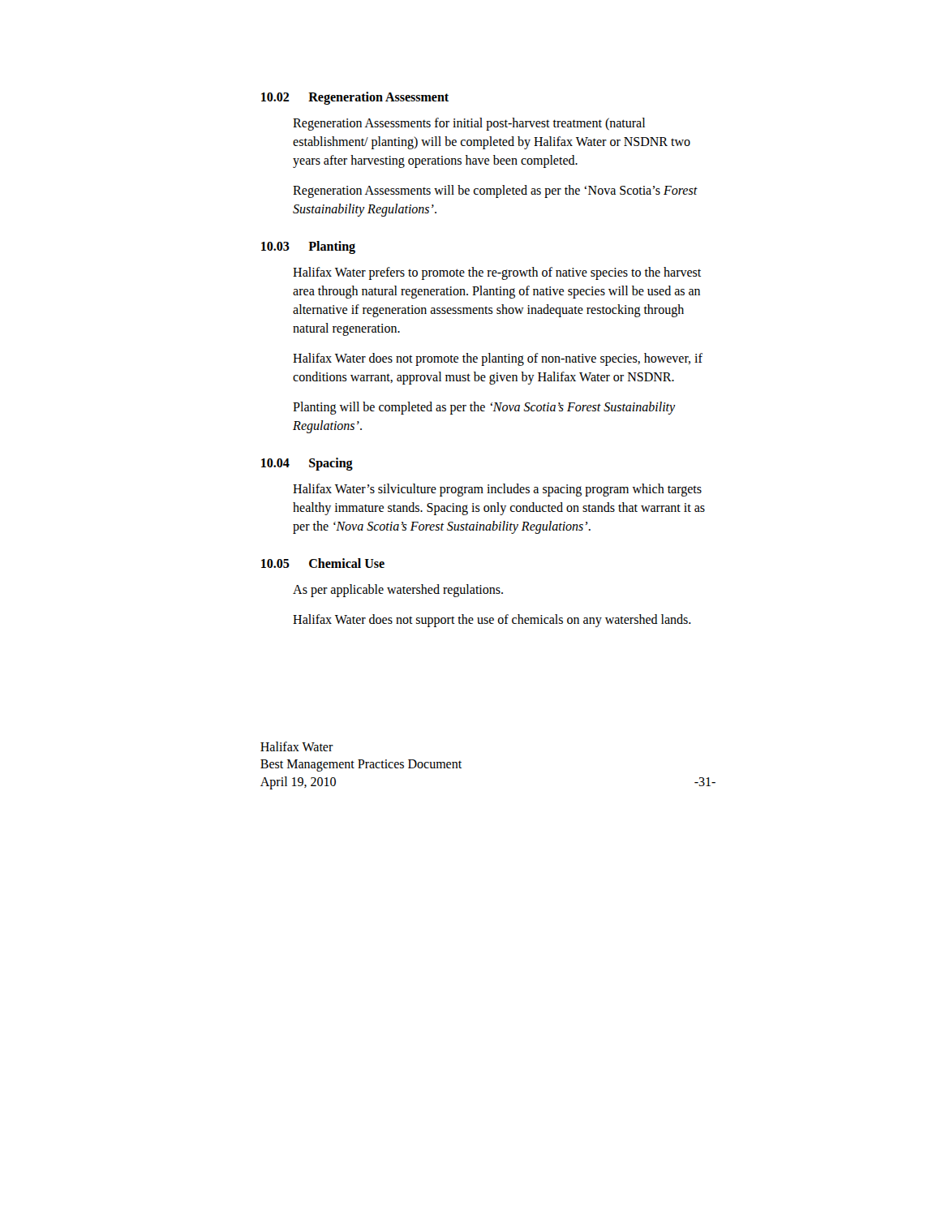10.02 Regeneration Assessment
Regeneration Assessments for initial post-harvest treatment (natural establishment/ planting) will be completed by Halifax Water or NSDNR two years after harvesting operations have been completed.
Regeneration Assessments will be completed as per the ‘Nova Scotia’s Forest Sustainability Regulations’.
10.03 Planting
Halifax Water prefers to promote the re-growth of native species to the harvest area through natural regeneration. Planting of native species will be used as an alternative if regeneration assessments show inadequate restocking through natural regeneration.
Halifax Water does not promote the planting of non-native species, however, if conditions warrant, approval must be given by Halifax Water or NSDNR.
Planting will be completed as per the ‘Nova Scotia’s Forest Sustainability Regulations’.
10.04 Spacing
Halifax Water’s silviculture program includes a spacing program which targets healthy immature stands. Spacing is only conducted on stands that warrant it as per the ‘Nova Scotia’s Forest Sustainability Regulations’.
10.05 Chemical Use
As per applicable watershed regulations.
Halifax Water does not support the use of chemicals on any watershed lands.
Halifax Water Best Management Practices Document April 19, 2010 -31-